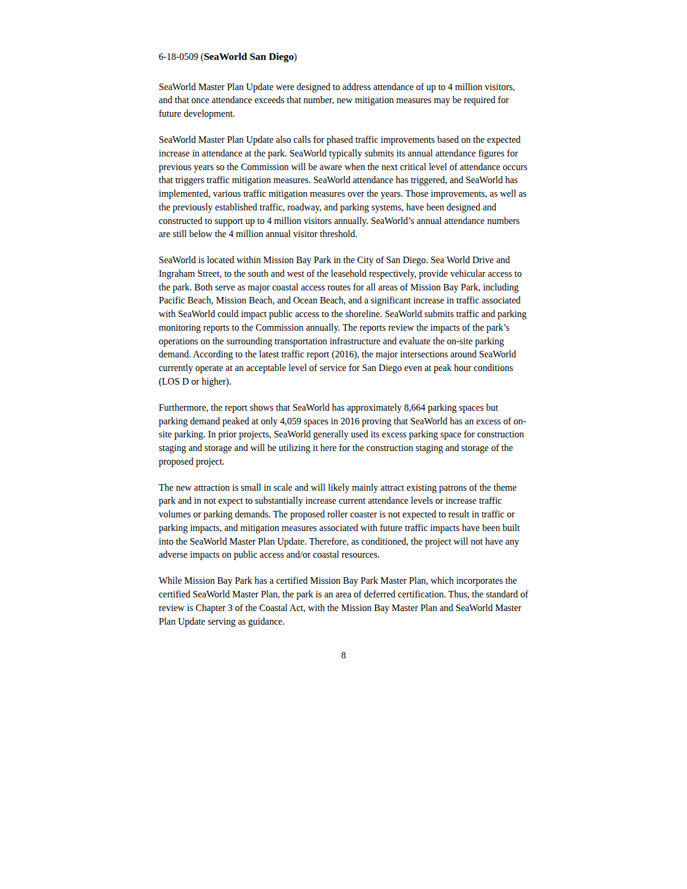6-18-0509 (SeaWorld San Diego)
SeaWorld Master Plan Update were designed to address attendance of up to 4 million visitors, and that once attendance exceeds that number, new mitigation measures may be required for future development.
SeaWorld Master Plan Update also calls for phased traffic improvements based on the expected increase in attendance at the park. SeaWorld typically submits its annual attendance figures for previous years so the Commission will be aware when the next critical level of attendance occurs that triggers traffic mitigation measures. SeaWorld attendance has triggered, and SeaWorld has implemented, various traffic mitigation measures over the years. Those improvements, as well as the previously established traffic, roadway, and parking systems, have been designed and constructed to support up to 4 million visitors annually. SeaWorld’s annual attendance numbers are still below the 4 million annual visitor threshold.
SeaWorld is located within Mission Bay Park in the City of San Diego. Sea World Drive and Ingraham Street, to the south and west of the leasehold respectively, provide vehicular access to the park. Both serve as major coastal access routes for all areas of Mission Bay Park, including Pacific Beach, Mission Beach, and Ocean Beach, and a significant increase in traffic associated with SeaWorld could impact public access to the shoreline. SeaWorld submits traffic and parking monitoring reports to the Commission annually. The reports review the impacts of the park’s operations on the surrounding transportation infrastructure and evaluate the on-site parking demand. According to the latest traffic report (2016), the major intersections around SeaWorld currently operate at an acceptable level of service for San Diego even at peak hour conditions (LOS D or higher).
Furthermore, the report shows that SeaWorld has approximately 8,664 parking spaces but parking demand peaked at only 4,059 spaces in 2016 proving that SeaWorld has an excess of on-site parking. In prior projects, SeaWorld generally used its excess parking space for construction staging and storage and will be utilizing it here for the construction staging and storage of the proposed project.
The new attraction is small in scale and will likely mainly attract existing patrons of the theme park and in not expect to substantially increase current attendance levels or increase traffic volumes or parking demands. The proposed roller coaster is not expected to result in traffic or parking impacts, and mitigation measures associated with future traffic impacts have been built into the SeaWorld Master Plan Update. Therefore, as conditioned, the project will not have any adverse impacts on public access and/or coastal resources.
While Mission Bay Park has a certified Mission Bay Park Master Plan, which incorporates the certified SeaWorld Master Plan, the park is an area of deferred certification. Thus, the standard of review is Chapter 3 of the Coastal Act, with the Mission Bay Master Plan and SeaWorld Master Plan Update serving as guidance.
8